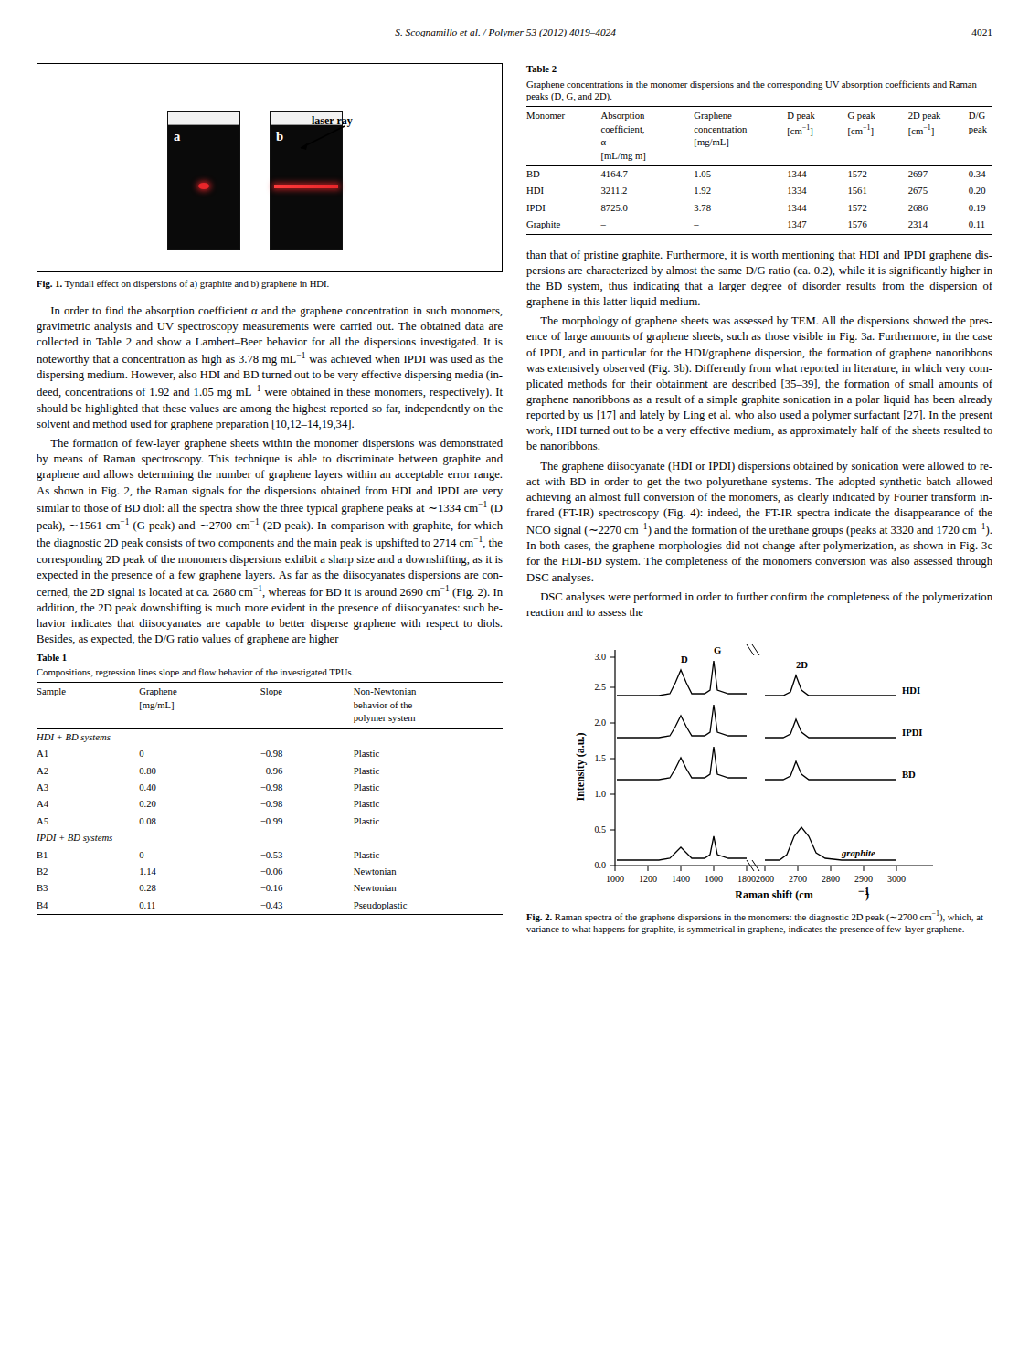S. Scognamillo et al. / Polymer 53 (2012) 4019–4024 4021
a
b
laser ray
Fig. 1. Tyndall effect on dispersions of a) graphite and b) graphene in HDI.
In order to find the absorption coefficient α and the graphene concentration in such monomers, gravimetric analysis and UV spectroscopy measurements were carried out. The obtained data are collected in Table 2 and show a Lambert–Beer behavior for all the dispersions investigated. It is noteworthy that a concentration as high as 3.78 mg mL−1 was achieved when IPDI was used as the dispersing medium. However, also HDI and BD turned out to be very effective dispersing media (indeed, concentrations of 1.92 and 1.05 mg mL−1 were obtained in these monomers, respectively). It should be highlighted that these values are among the highest reported so far, independently on the solvent and method used for graphene preparation [10,12–14,19,34].
The formation of few-layer graphene sheets within the monomer dispersions was demonstrated by means of Raman spectroscopy. This technique is able to discriminate between graphite and graphene and allows determining the number of graphene layers within an acceptable error range. As shown in Fig. 2, the Raman signals for the dispersions obtained from HDI and IPDI are very similar to those of BD diol: all the spectra show the three typical graphene peaks at ∼1334 cm−1 (D peak), ∼1561 cm−1 (G peak) and ∼2700 cm−1 (2D peak). In comparison with graphite, for which the diagnostic 2D peak consists of two components and the main peak is upshifted to 2714 cm−1, the corresponding 2D peak of the monomers dispersions exhibit a sharp size and a downshifting, as it is expected in the presence of a few graphene layers. As far as the diisocyanates dispersions are concerned, the 2D signal is located at ca. 2680 cm−1, whereas for BD it is around 2690 cm−1 (Fig. 2). In addition, the 2D peak downshifting is much more evident in the presence of diisocyanates: such behavior indicates that diisocyanates are capable to better disperse graphene with respect to diols. Besides, as expected, the D/G ratio values of graphene are higher
Table 1
Compositions, regression lines slope and flow behavior of the investigated TPUs.
| Sample | Graphene [mg/mL] | Slope | Non-Newtonian behavior of the polymer system |
| --- | --- | --- | --- |
| HDI + BD systems |
| A1 | 0 | −0.98 | Plastic |
| A2 | 0.80 | −0.96 | Plastic |
| A3 | 0.40 | −0.98 | Plastic |
| A4 | 0.20 | −0.98 | Plastic |
| A5 | 0.08 | −0.99 | Plastic |
| IPDI + BD systems |
| B1 | 0 | −0.53 | Plastic |
| B2 | 1.14 | −0.06 | Newtonian |
| B3 | 0.28 | −0.16 | Newtonian |
| B4 | 0.11 | −0.43 | Pseudoplastic |
Table 2
Graphene concentrations in the monomer dispersions and the corresponding UV absorption coefficients and Raman peaks (D, G, and 2D).
| Monomer | Absorption coefficient, α [mL/mg m] | Graphene concentration [mg/mL] | D peak [cm −1 ] | G peak [cm −1 ] | 2D peak [cm −1 ] | D/G peak |
| --- | --- | --- | --- | --- | --- | --- |
| BD | 4164.7 | 1.05 | 1344 | 1572 | 2697 | 0.34 |
| HDI | 3211.2 | 1.92 | 1334 | 1561 | 2675 | 0.20 |
| IPDI | 8725.0 | 3.78 | 1344 | 1572 | 2686 | 0.19 |
| Graphite | – | – | 1347 | 1576 | 2314 | 0.11 |
than that of pristine graphite. Furthermore, it is worth mentioning that HDI and IPDI graphene dispersions are characterized by almost the same D/G ratio (ca. 0.2), while it is significantly higher in the BD system, thus indicating that a larger degree of disorder results from the dispersion of graphene in this latter liquid medium.
The morphology of graphene sheets was assessed by TEM. All the dispersions showed the presence of large amounts of graphene sheets, such as those visible in Fig. 3a. Furthermore, in the case of IPDI, and in particular for the HDI/graphene dispersion, the formation of graphene nanoribbons was extensively observed (Fig. 3b). Differently from what reported in literature, in which very complicated methods for their obtainment are described [35–39], the formation of small amounts of graphene nanoribbons as a result of a simple graphite sonication in a polar liquid has been already reported by us [17] and lately by Ling et al. who also used a polymer surfactant [27]. In the present work, HDI turned out to be a very effective medium, as approximately half of the sheets resulted to be nanoribbons.
The graphene diisocyanate (HDI or IPDI) dispersions obtained by sonication were allowed to react with BD in order to get the two polyurethane systems. The adopted synthetic batch allowed achieving an almost full conversion of the monomers, as clearly indicated by Fourier transform infrared (FT-IR) spectroscopy (Fig. 4): indeed, the FT-IR spectra indicate the disappearance of the NCO signal (∼2270 cm−1) and the formation of the urethane groups (peaks at 3320 and 1720 cm−1). In both cases, the graphene morphologies did not change after polymerization, as shown in Fig. 3c for the HDI-BD system. The completeness of the monomers conversion was also assessed through DSC analyses.
DSC analyses were performed in order to further confirm the completeness of the polymerization reaction and to assess the
0.0 0.5 1.0 1.5 2.0 2.5 3.0 1000 1200 1400 1600 1800 2600 2700 2800 2900 3000 Raman shift (cm −1 ) Intensity (a.u.) HDI IPDI BD graphite D G 2D
Fig. 2. Raman spectra of the graphene dispersions in the monomers: the diagnostic 2D peak (∼2700 cm−1), which, at variance to what happens for graphite, is symmetrical in graphene, indicates the presence of few-layer graphene.